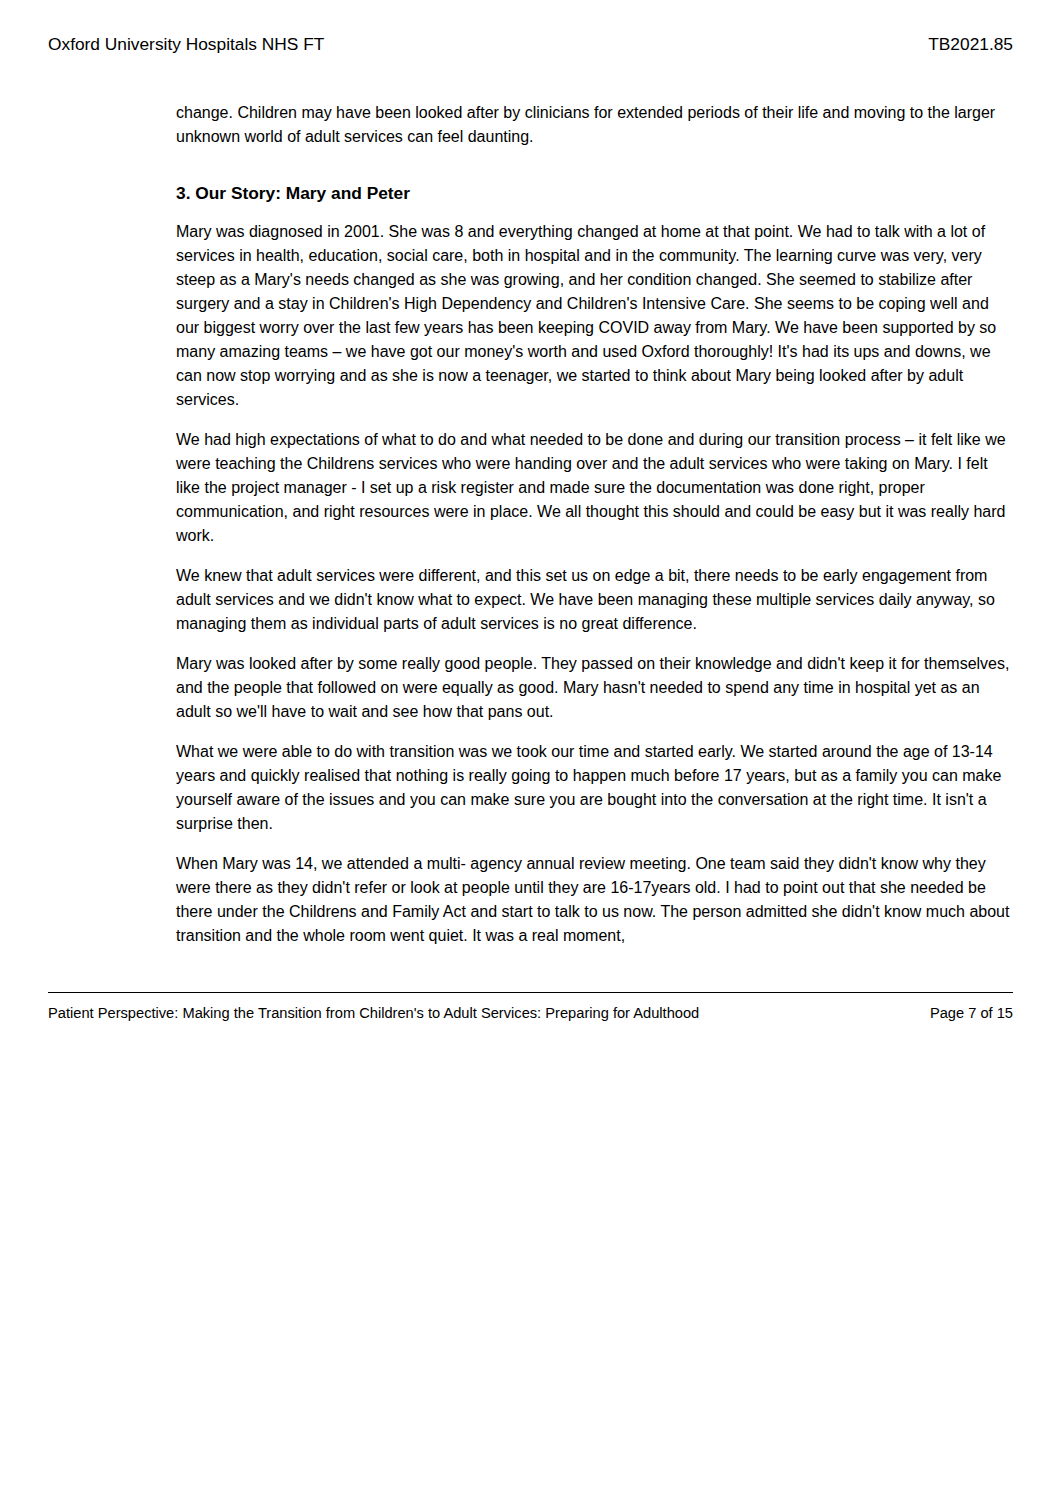Oxford University Hospitals NHS FT TB2021.85
change. Children may have been looked after by clinicians for extended periods of their life and moving to the larger unknown world of adult services can feel daunting.
3. Our Story: Mary and Peter
Mary was diagnosed in 2001. She was 8 and everything changed at home at that point. We had to talk with a lot of services in health, education, social care, both in hospital and in the community. The learning curve was very, very steep as a Mary's needs changed as she was growing, and her condition changed. She seemed to stabilize after surgery and a stay in Children's High Dependency and Children's Intensive Care. She seems to be coping well and our biggest worry over the last few years has been keeping COVID away from Mary. We have been supported by so many amazing teams – we have got our money's worth and used Oxford thoroughly! It's had its ups and downs, we can now stop worrying and as she is now a teenager, we started to think about Mary being looked after by adult services.
We had high expectations of what to do and what needed to be done and during our transition process – it felt like we were teaching the Childrens services who were handing over and the adult services who were taking on Mary. I felt like the project manager - I set up a risk register and made sure the documentation was done right, proper communication, and right resources were in place. We all thought this should and could be easy but it was really hard work.
We knew that adult services were different, and this set us on edge a bit, there needs to be early engagement from adult services and we didn't know what to expect. We have been managing these multiple services daily anyway, so managing them as individual parts of adult services is no great difference.
Mary was looked after by some really good people. They passed on their knowledge and didn't keep it for themselves, and the people that followed on were equally as good. Mary hasn't needed to spend any time in hospital yet as an adult so we'll have to wait and see how that pans out.
What we were able to do with transition was we took our time and started early. We started around the age of 13-14 years and quickly realised that nothing is really going to happen much before 17 years, but as a family you can make yourself aware of the issues and you can make sure you are bought into the conversation at the right time. It isn't a surprise then.
When Mary was 14, we attended a multi- agency annual review meeting. One team said they didn't know why they were there as they didn't refer or look at people until they are 16-17years old. I had to point out that she needed be there under the Childrens and Family Act and start to talk to us now. The person admitted she didn't know much about transition and the whole room went quiet. It was a real moment,
Patient Perspective: Making the Transition from Children's to Adult Services: Preparing for Adulthood Page 7 of 15